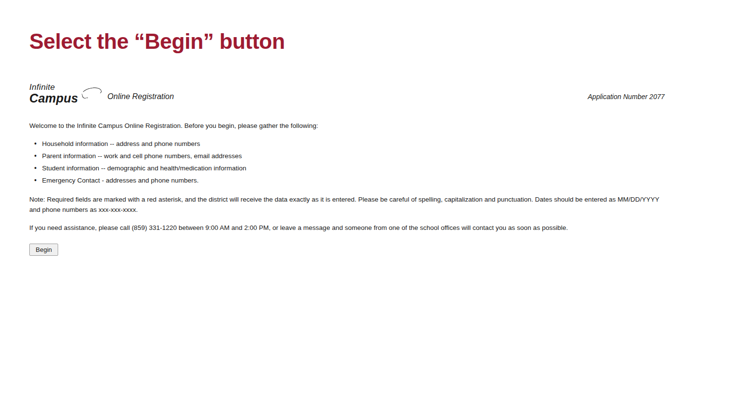Select the “Begin” button
Infinite Campus
Online Registration
Application Number 2077
Welcome to the Infinite Campus Online Registration. Before you begin, please gather the following:
Household information -- address and phone numbers
Parent information -- work and cell phone numbers, email addresses
Student information -- demographic and health/medication information
Emergency Contact - addresses and phone numbers.
Note: Required fields are marked with a red asterisk, and the district will receive the data exactly as it is entered. Please be careful of spelling, capitalization and punctuation. Dates should be entered as MM/DD/YYYY and phone numbers as xxx-xxx-xxxx.
If you need assistance, please call (859) 331-1220 between 9:00 AM and 2:00 PM, or leave a message and someone from one of the school offices will contact you as soon as possible.
Begin